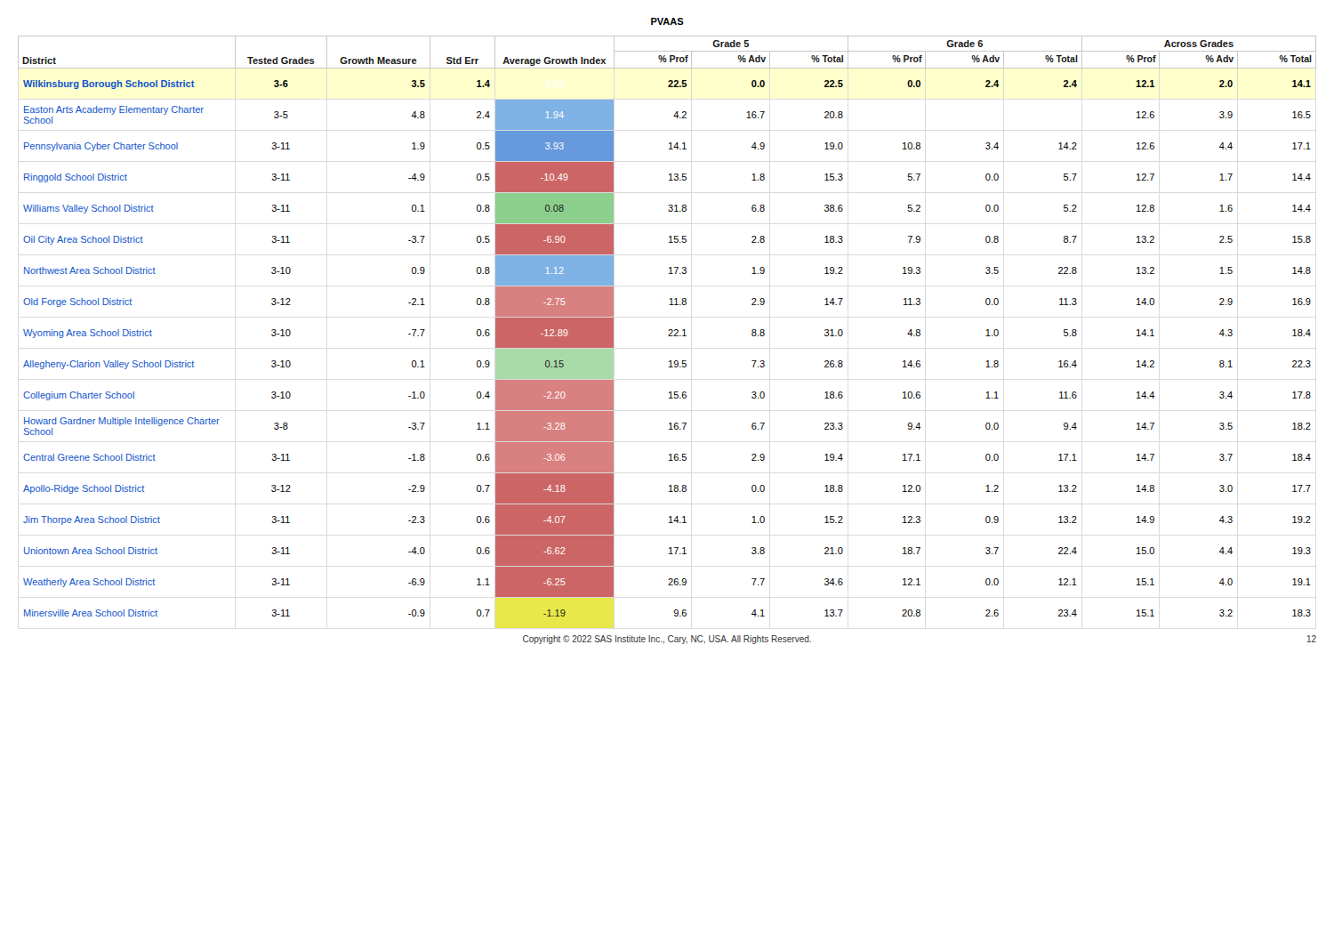PVAAS
| District | Tested Grades | Growth Measure | Std Err | Average Growth Index | Grade 5 | Grade 6 | Across Grades |
| --- | --- | --- | --- | --- | --- | --- | --- |
| % Prof | % Adv | % Total | % Prof | % Adv | % Total | % Prof | % Adv | % Total |
| Wilkinsburg Borough School District | 3-6 | 3.5 | 1.4 | 2.53 | 22.5 | 0.0 | 22.5 | 0.0 | 2.4 | 2.4 | 12.1 | 2.0 | 14.1 |
| Easton Arts Academy Elementary Charter School | 3-5 | 4.8 | 2.4 | 1.94 | 4.2 | 16.7 | 20.8 | | | | 12.6 | 3.9 | 16.5 |
| Pennsylvania Cyber Charter School | 3-11 | 1.9 | 0.5 | 3.93 | 14.1 | 4.9 | 19.0 | 10.8 | 3.4 | 14.2 | 12.6 | 4.4 | 17.1 |
| Ringgold School District | 3-11 | -4.9 | 0.5 | -10.49 | 13.5 | 1.8 | 15.3 | 5.7 | 0.0 | 5.7 | 12.7 | 1.7 | 14.4 |
| Williams Valley School District | 3-11 | 0.1 | 0.8 | 0.08 | 31.8 | 6.8 | 38.6 | 5.2 | 0.0 | 5.2 | 12.8 | 1.6 | 14.4 |
| Oil City Area School District | 3-11 | -3.7 | 0.5 | -6.90 | 15.5 | 2.8 | 18.3 | 7.9 | 0.8 | 8.7 | 13.2 | 2.5 | 15.8 |
| Northwest Area School District | 3-10 | 0.9 | 0.8 | 1.12 | 17.3 | 1.9 | 19.2 | 19.3 | 3.5 | 22.8 | 13.2 | 1.5 | 14.8 |
| Old Forge School District | 3-12 | -2.1 | 0.8 | -2.75 | 11.8 | 2.9 | 14.7 | 11.3 | 0.0 | 11.3 | 14.0 | 2.9 | 16.9 |
| Wyoming Area School District | 3-10 | -7.7 | 0.6 | -12.89 | 22.1 | 8.8 | 31.0 | 4.8 | 1.0 | 5.8 | 14.1 | 4.3 | 18.4 |
| Allegheny-Clarion Valley School District | 3-10 | 0.1 | 0.9 | 0.15 | 19.5 | 7.3 | 26.8 | 14.6 | 1.8 | 16.4 | 14.2 | 8.1 | 22.3 |
| Collegium Charter School | 3-10 | -1.0 | 0.4 | -2.20 | 15.6 | 3.0 | 18.6 | 10.6 | 1.1 | 11.6 | 14.4 | 3.4 | 17.8 |
| Howard Gardner Multiple Intelligence Charter School | 3-8 | -3.7 | 1.1 | -3.28 | 16.7 | 6.7 | 23.3 | 9.4 | 0.0 | 9.4 | 14.7 | 3.5 | 18.2 |
| Central Greene School District | 3-11 | -1.8 | 0.6 | -3.06 | 16.5 | 2.9 | 19.4 | 17.1 | 0.0 | 17.1 | 14.7 | 3.7 | 18.4 |
| Apollo-Ridge School District | 3-12 | -2.9 | 0.7 | -4.18 | 18.8 | 0.0 | 18.8 | 12.0 | 1.2 | 13.2 | 14.8 | 3.0 | 17.7 |
| Jim Thorpe Area School District | 3-11 | -2.3 | 0.6 | -4.07 | 14.1 | 1.0 | 15.2 | 12.3 | 0.9 | 13.2 | 14.9 | 4.3 | 19.2 |
| Uniontown Area School District | 3-11 | -4.0 | 0.6 | -6.62 | 17.1 | 3.8 | 21.0 | 18.7 | 3.7 | 22.4 | 15.0 | 4.4 | 19.3 |
| Weatherly Area School District | 3-11 | -6.9 | 1.1 | -6.25 | 26.9 | 7.7 | 34.6 | 12.1 | 0.0 | 12.1 | 15.1 | 4.0 | 19.1 |
| Minersville Area School District | 3-11 | -0.9 | 0.7 | -1.19 | 9.6 | 4.1 | 13.7 | 20.8 | 2.6 | 23.4 | 15.1 | 3.2 | 18.3 |
Copyright © 2022 SAS Institute Inc., Cary, NC, USA. All Rights Reserved. 12